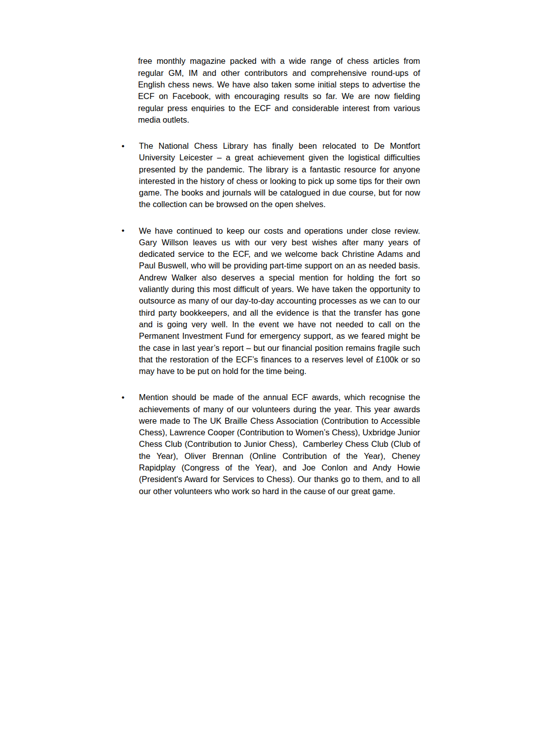free monthly magazine packed with a wide range of chess articles from regular GM, IM and other contributors and comprehensive round-ups of English chess news. We have also taken some initial steps to advertise the ECF on Facebook, with encouraging results so far. We are now fielding regular press enquiries to the ECF and considerable interest from various media outlets.
The National Chess Library has finally been relocated to De Montfort University Leicester – a great achievement given the logistical difficulties presented by the pandemic. The library is a fantastic resource for anyone interested in the history of chess or looking to pick up some tips for their own game. The books and journals will be catalogued in due course, but for now the collection can be browsed on the open shelves.
We have continued to keep our costs and operations under close review. Gary Willson leaves us with our very best wishes after many years of dedicated service to the ECF, and we welcome back Christine Adams and Paul Buswell, who will be providing part-time support on an as needed basis. Andrew Walker also deserves a special mention for holding the fort so valiantly during this most difficult of years. We have taken the opportunity to outsource as many of our day-to-day accounting processes as we can to our third party bookkeepers, and all the evidence is that the transfer has gone and is going very well. In the event we have not needed to call on the Permanent Investment Fund for emergency support, as we feared might be the case in last year’s report – but our financial position remains fragile such that the restoration of the ECF’s finances to a reserves level of £100k or so may have to be put on hold for the time being.
Mention should be made of the annual ECF awards, which recognise the achievements of many of our volunteers during the year. This year awards were made to The UK Braille Chess Association (Contribution to Accessible Chess), Lawrence Cooper (Contribution to Women’s Chess), Uxbridge Junior Chess Club (Contribution to Junior Chess), Camberley Chess Club (Club of the Year), Oliver Brennan (Online Contribution of the Year), Cheney Rapidplay (Congress of the Year), and Joe Conlon and Andy Howie (President's Award for Services to Chess). Our thanks go to them, and to all our other volunteers who work so hard in the cause of our great game.